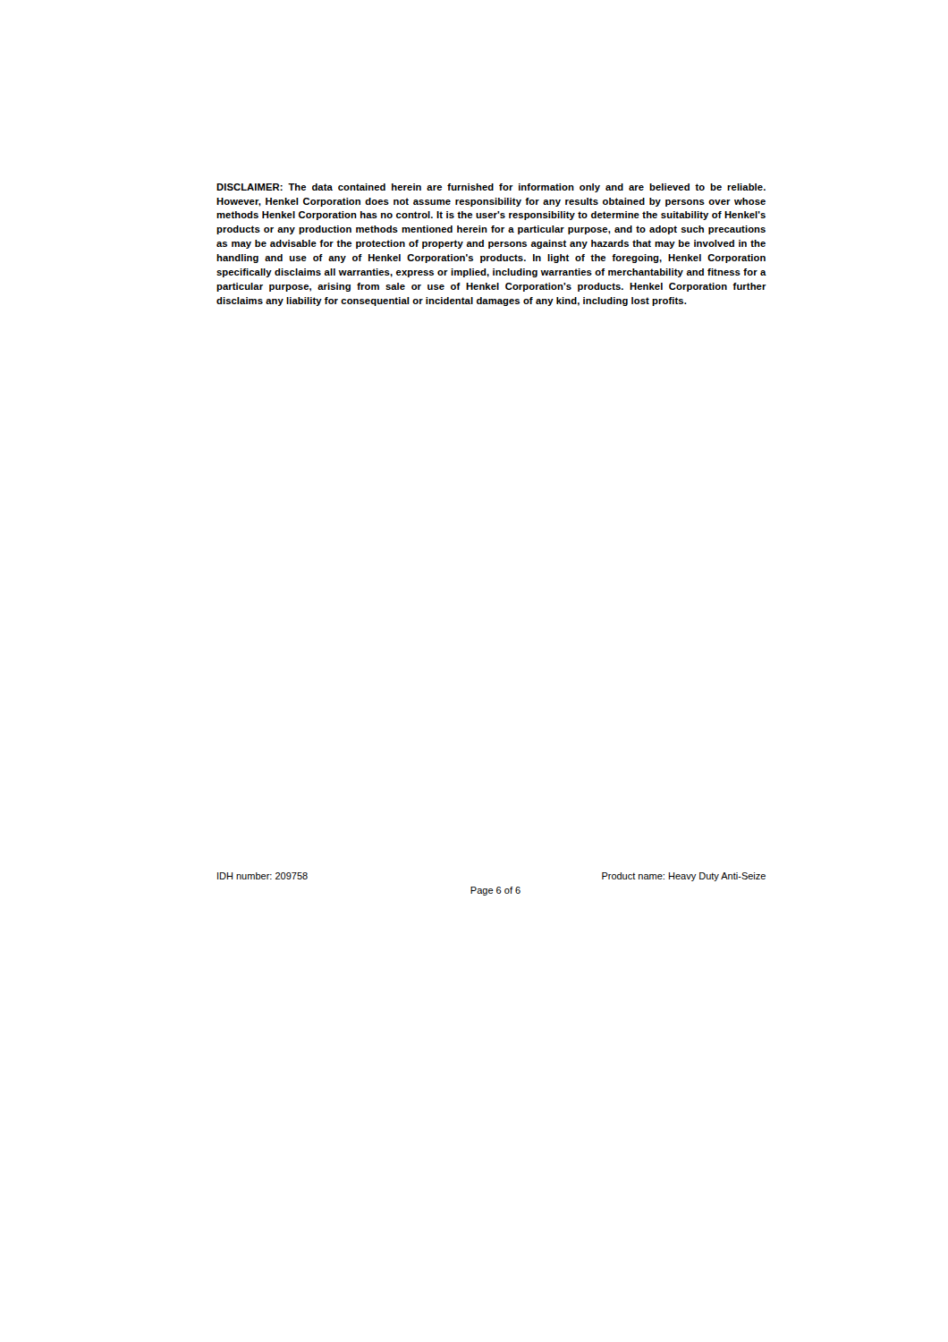DISCLAIMER: The data contained herein are furnished for information only and are believed to be reliable. However, Henkel Corporation does not assume responsibility for any results obtained by persons over whose methods Henkel Corporation has no control. It is the user's responsibility to determine the suitability of Henkel's products or any production methods mentioned herein for a particular purpose, and to adopt such precautions as may be advisable for the protection of property and persons against any hazards that may be involved in the handling and use of any of Henkel Corporation's products. In light of the foregoing, Henkel Corporation specifically disclaims all warranties, express or implied, including warranties of merchantability and fitness for a particular purpose, arising from sale or use of Henkel Corporation's products. Henkel Corporation further disclaims any liability for consequential or incidental damages of any kind, including lost profits.
IDH number: 209758 Product name: Heavy Duty Anti-Seize
Page 6 of 6